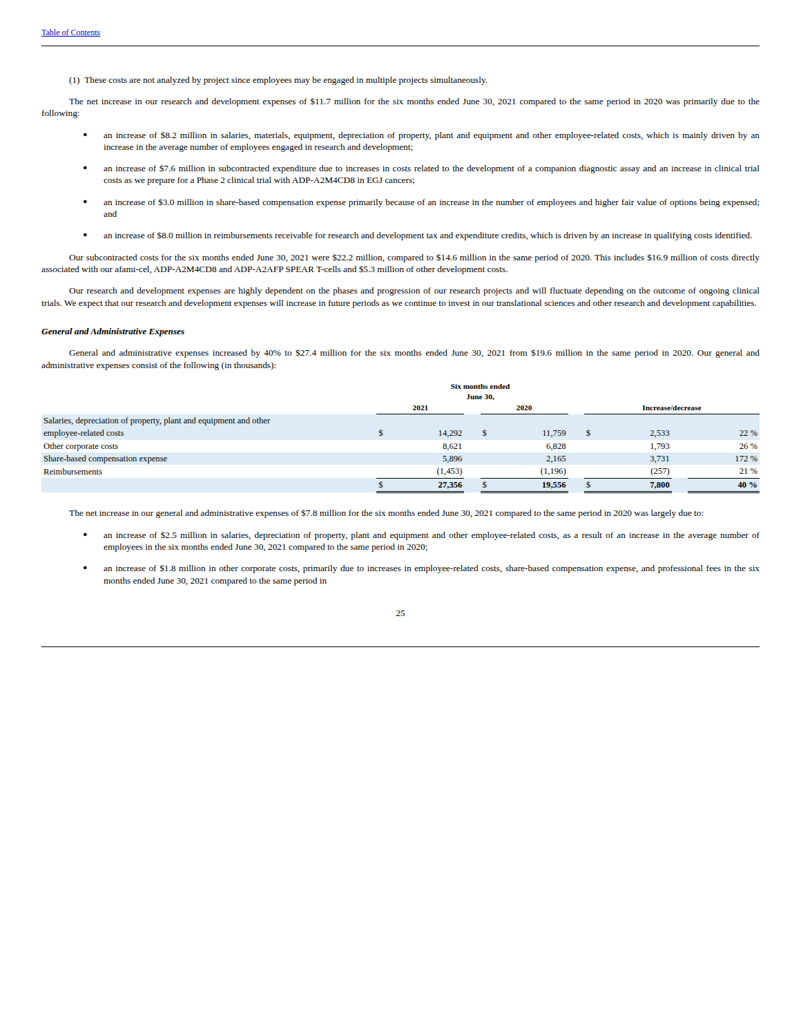Table of Contents
(1) These costs are not analyzed by project since employees may be engaged in multiple projects simultaneously.
The net increase in our research and development expenses of $11.7 million for the six months ended June 30, 2021 compared to the same period in 2020 was primarily due to the following:
an increase of $8.2 million in salaries, materials, equipment, depreciation of property, plant and equipment and other employee-related costs, which is mainly driven by an increase in the average number of employees engaged in research and development;
an increase of $7.6 million in subcontracted expenditure due to increases in costs related to the development of a companion diagnostic assay and an increase in clinical trial costs as we prepare for a Phase 2 clinical trial with ADP-A2M4CD8 in EGJ cancers;
an increase of $3.0 million in share-based compensation expense primarily because of an increase in the number of employees and higher fair value of options being expensed; and
an increase of $8.0 million in reimbursements receivable for research and development tax and expenditure credits, which is driven by an increase in qualifying costs identified.
Our subcontracted costs for the six months ended June 30, 2021 were $22.2 million, compared to $14.6 million in the same period of 2020. This includes $16.9 million of costs directly associated with our afami-cel, ADP-A2M4CD8 and ADP-A2AFP SPEAR T-cells and $5.3 million of other development costs.
Our research and development expenses are highly dependent on the phases and progression of our research projects and will fluctuate depending on the outcome of ongoing clinical trials. We expect that our research and development expenses will increase in future periods as we continue to invest in our translational sciences and other research and development capabilities.
General and Administrative Expenses
General and administrative expenses increased by 40% to $27.4 million for the six months ended June 30, 2021 from $19.6 million in the same period in 2020. Our general and administrative expenses consist of the following (in thousands):
| | Six months ended June 30, | |
| | 2021 | | 2020 | | Increase/decrease |
| Salaries, depreciation of property, plant and equipment and other | | | | | |
| employee-related costs | $ | 14,292 | | $ | 11,759 | | $ | 2,533 | | 22 % |
| Other corporate costs | | 8,621 | | | 6,828 | | | 1,793 | | 26 % |
| Share-based compensation expense | | 5,896 | | | 2,165 | | | 3,731 | | 172 % |
| Reimbursements | | (1,453) | | | (1,196) | | | (257) | | 21 % |
| | $ | 27,356 | | $ | 19,556 | | $ | 7,800 | | 40 % |
The net increase in our general and administrative expenses of $7.8 million for the six months ended June 30, 2021 compared to the same period in 2020 was largely due to:
an increase of $2.5 million in salaries, depreciation of property, plant and equipment and other employee-related costs, as a result of an increase in the average number of employees in the six months ended June 30, 2021 compared to the same period in 2020;
an increase of $1.8 million in other corporate costs, primarily due to increases in employee-related costs, share-based compensation expense, and professional fees in the six months ended June 30, 2021 compared to the same period in
25